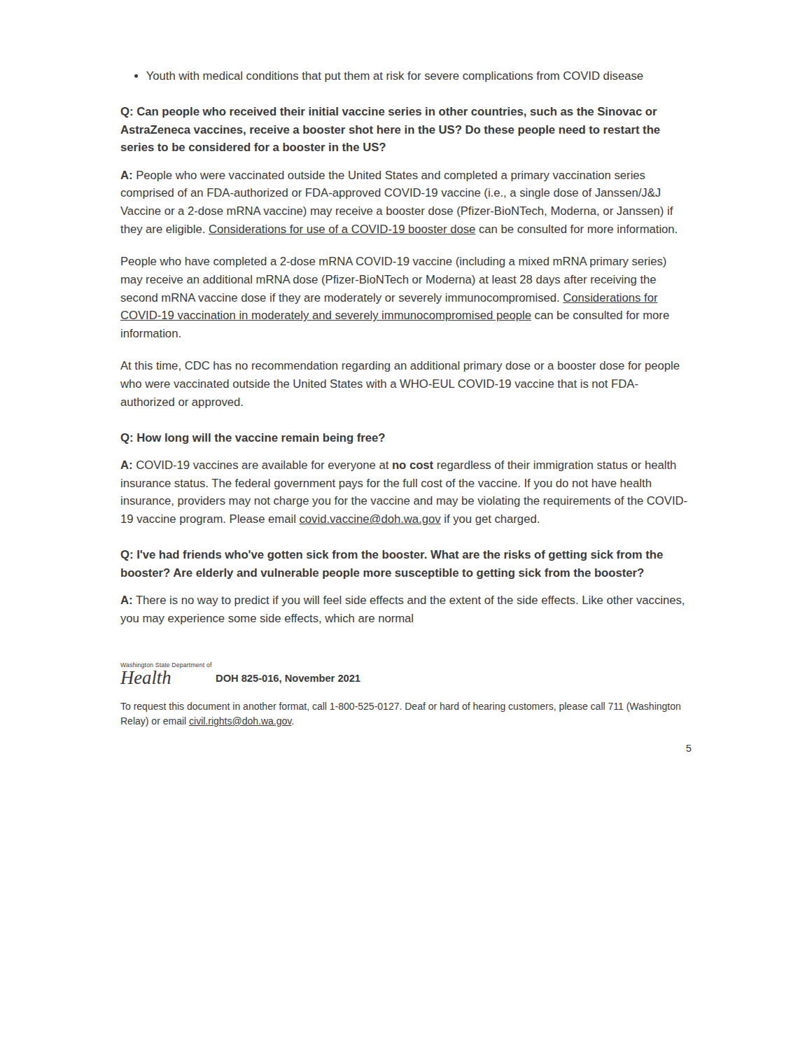Youth with medical conditions that put them at risk for severe complications from COVID disease
Q: Can people who received their initial vaccine series in other countries, such as the Sinovac or AstraZeneca vaccines, receive a booster shot here in the US? Do these people need to restart the series to be considered for a booster in the US?
A: People who were vaccinated outside the United States and completed a primary vaccination series comprised of an FDA-authorized or FDA-approved COVID-19 vaccine (i.e., a single dose of Janssen/J&J Vaccine or a 2-dose mRNA vaccine) may receive a booster dose (Pfizer-BioNTech, Moderna, or Janssen) if they are eligible. Considerations for use of a COVID-19 booster dose can be consulted for more information.
People who have completed a 2-dose mRNA COVID-19 vaccine (including a mixed mRNA primary series) may receive an additional mRNA dose (Pfizer-BioNTech or Moderna) at least 28 days after receiving the second mRNA vaccine dose if they are moderately or severely immunocompromised. Considerations for COVID-19 vaccination in moderately and severely immunocompromised people can be consulted for more information.
At this time, CDC has no recommendation regarding an additional primary dose or a booster dose for people who were vaccinated outside the United States with a WHO-EUL COVID-19 vaccine that is not FDA-authorized or approved.
Q: How long will the vaccine remain being free?
A: COVID-19 vaccines are available for everyone at no cost regardless of their immigration status or health insurance status. The federal government pays for the full cost of the vaccine. If you do not have health insurance, providers may not charge you for the vaccine and may be violating the requirements of the COVID-19 vaccine program. Please email covid.vaccine@doh.wa.gov if you get charged.
Q: I've had friends who've gotten sick from the booster. What are the risks of getting sick from the booster? Are elderly and vulnerable people more susceptible to getting sick from the booster?
A: There is no way to predict if you will feel side effects and the extent of the side effects. Like other vaccines, you may experience some side effects, which are normal
Washington State Department of Health DOH 825-016, November 2021
To request this document in another format, call 1-800-525-0127. Deaf or hard of hearing customers, please call 711 (Washington Relay) or email civil.rights@doh.wa.gov.
5